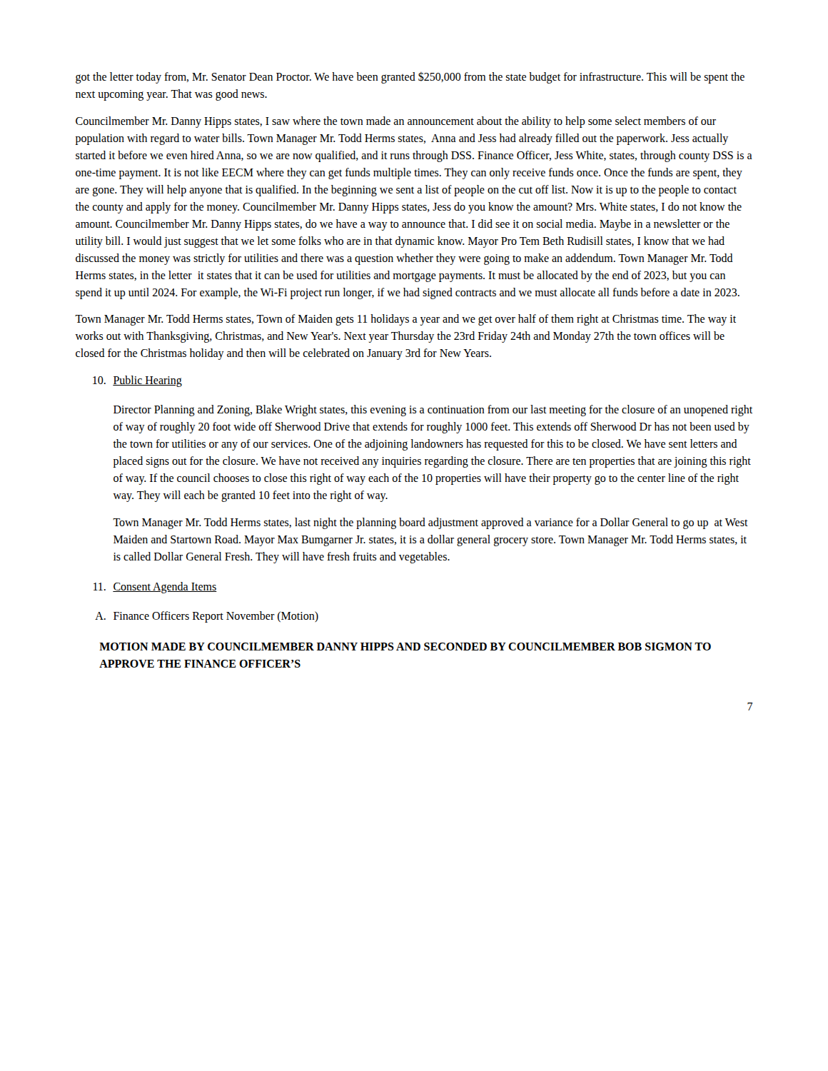got the letter today from, Mr. Senator Dean Proctor. We have been granted $250,000 from the state budget for infrastructure. This will be spent the next upcoming year. That was good news.
Councilmember Mr. Danny Hipps states, I saw where the town made an announcement about the ability to help some select members of our population with regard to water bills. Town Manager Mr. Todd Herms states, Anna and Jess had already filled out the paperwork. Jess actually started it before we even hired Anna, so we are now qualified, and it runs through DSS. Finance Officer, Jess White, states, through county DSS is a one-time payment. It is not like EECM where they can get funds multiple times. They can only receive funds once. Once the funds are spent, they are gone. They will help anyone that is qualified. In the beginning we sent a list of people on the cut off list. Now it is up to the people to contact the county and apply for the money. Councilmember Mr. Danny Hipps states, Jess do you know the amount? Mrs. White states, I do not know the amount. Councilmember Mr. Danny Hipps states, do we have a way to announce that. I did see it on social media. Maybe in a newsletter or the utility bill. I would just suggest that we let some folks who are in that dynamic know. Mayor Pro Tem Beth Rudisill states, I know that we had discussed the money was strictly for utilities and there was a question whether they were going to make an addendum. Town Manager Mr. Todd Herms states, in the letter it states that it can be used for utilities and mortgage payments. It must be allocated by the end of 2023, but you can spend it up until 2024. For example, the Wi-Fi project run longer, if we had signed contracts and we must allocate all funds before a date in 2023.
Town Manager Mr. Todd Herms states, Town of Maiden gets 11 holidays a year and we get over half of them right at Christmas time. The way it works out with Thanksgiving, Christmas, and New Year's. Next year Thursday the 23rd Friday 24th and Monday 27th the town offices will be closed for the Christmas holiday and then will be celebrated on January 3rd for New Years.
10. Public Hearing
Director Planning and Zoning, Blake Wright states, this evening is a continuation from our last meeting for the closure of an unopened right of way of roughly 20 foot wide off Sherwood Drive that extends for roughly 1000 feet. This extends off Sherwood Dr has not been used by the town for utilities or any of our services. One of the adjoining landowners has requested for this to be closed. We have sent letters and placed signs out for the closure. We have not received any inquiries regarding the closure. There are ten properties that are joining this right of way. If the council chooses to close this right of way each of the 10 properties will have their property go to the center line of the right way. They will each be granted 10 feet into the right of way.
Town Manager Mr. Todd Herms states, last night the planning board adjustment approved a variance for a Dollar General to go up at West Maiden and Startown Road. Mayor Max Bumgarner Jr. states, it is a dollar general grocery store. Town Manager Mr. Todd Herms states, it is called Dollar General Fresh. They will have fresh fruits and vegetables.
11. Consent Agenda Items
A. Finance Officers Report November (Motion)
MOTION MADE BY COUNCILMEMBER DANNY HIPPS AND SECONDED BY COUNCILMEMBER BOB SIGMON TO APPROVE THE FINANCE OFFICER’S
7